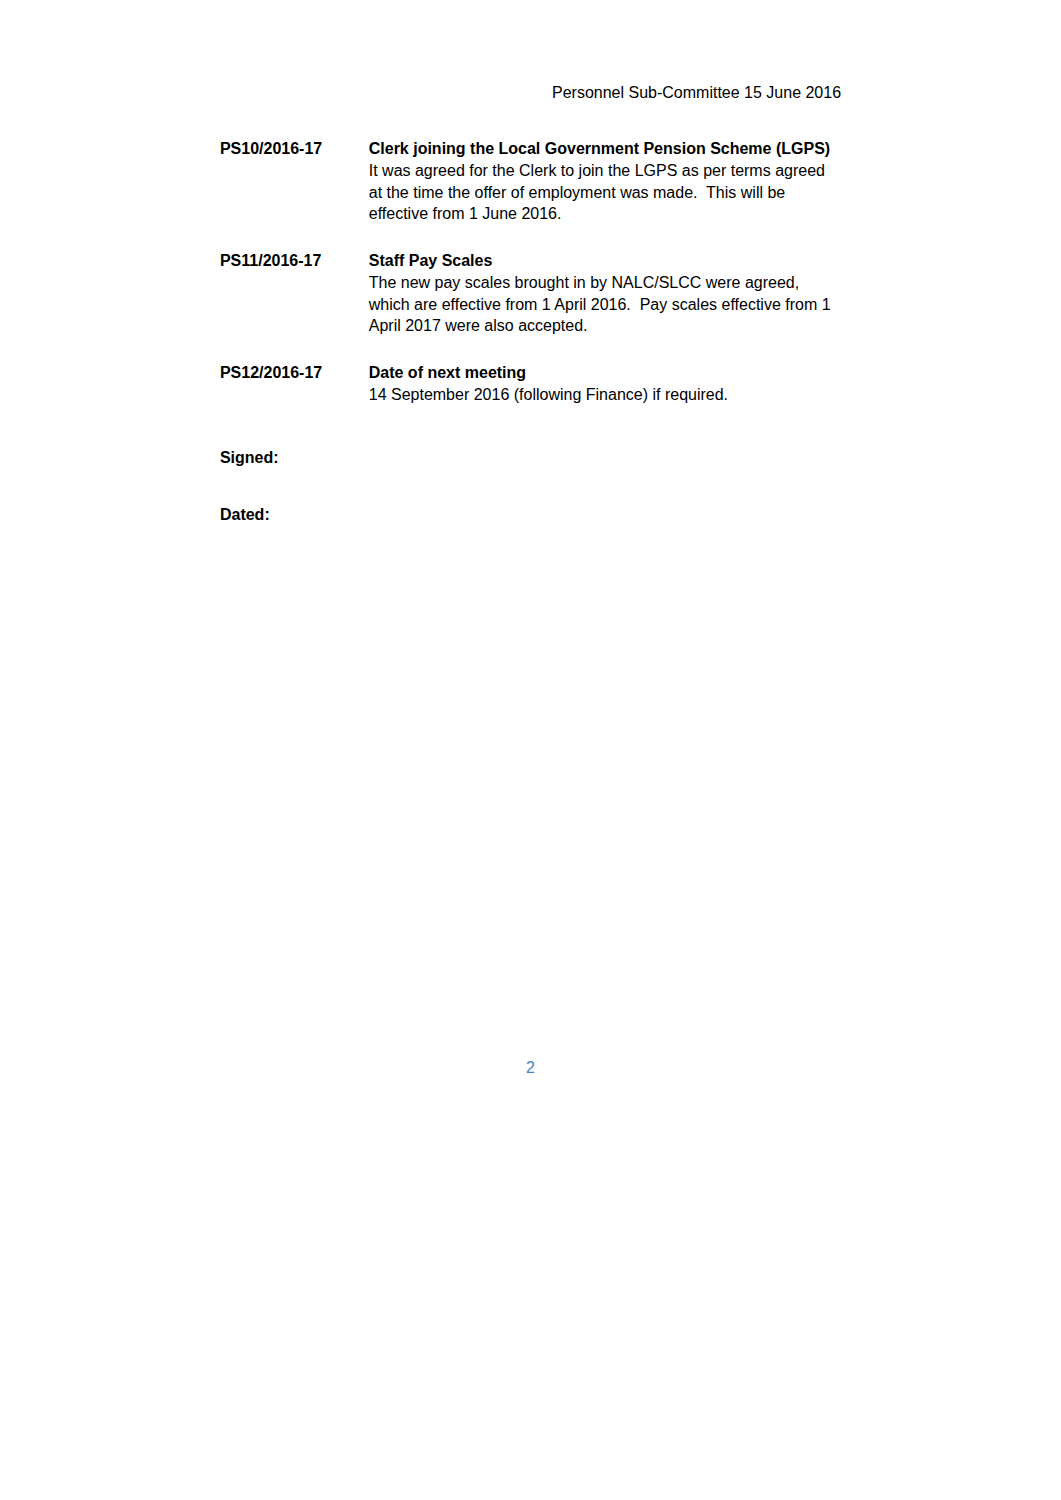Personnel Sub-Committee 15 June 2016
PS10/2016-17
Clerk joining the Local Government Pension Scheme (LGPS)
It was agreed for the Clerk to join the LGPS as per terms agreed at the time the offer of employment was made. This will be effective from 1 June 2016.
PS11/2016-17
Staff Pay Scales
The new pay scales brought in by NALC/SLCC were agreed, which are effective from 1 April 2016. Pay scales effective from 1 April 2017 were also accepted.
PS12/2016-17
Date of next meeting
14 September 2016 (following Finance) if required.
Signed:
Dated:
2